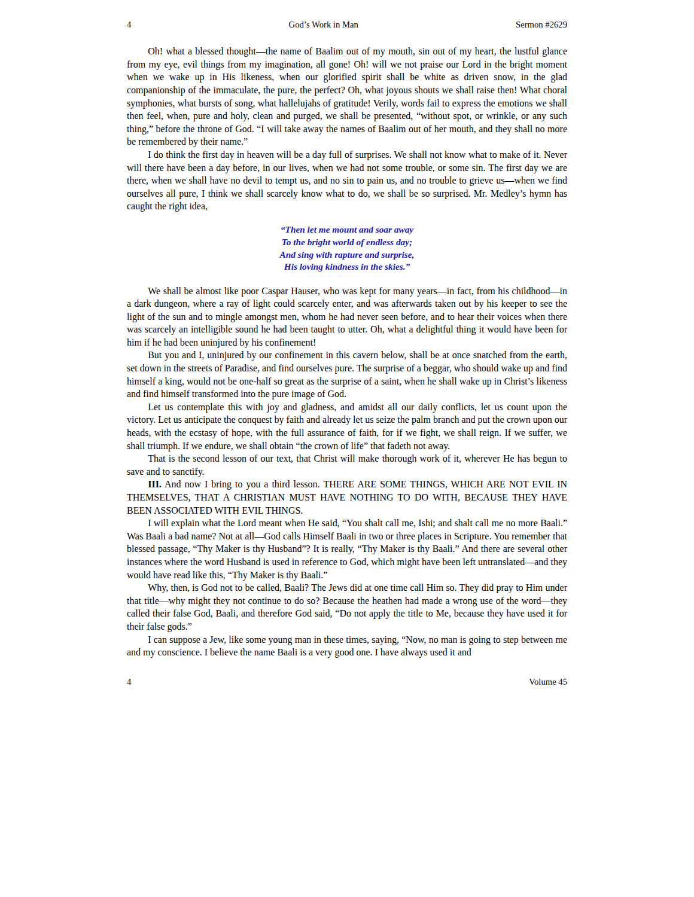4 God’s Work in Man Sermon #2629
Oh! what a blessed thought—the name of Baalim out of my mouth, sin out of my heart, the lustful glance from my eye, evil things from my imagination, all gone! Oh! will we not praise our Lord in the bright moment when we wake up in His likeness, when our glorified spirit shall be white as driven snow, in the glad companionship of the immaculate, the pure, the perfect? Oh, what joyous shouts we shall raise then! What choral symphonies, what bursts of song, what hallelujahs of gratitude! Verily, words fail to express the emotions we shall then feel, when, pure and holy, clean and purged, we shall be presented, “without spot, or wrinkle, or any such thing,” before the throne of God. “I will take away the names of Baalim out of her mouth, and they shall no more be remembered by their name.”
I do think the first day in heaven will be a day full of surprises. We shall not know what to make of it. Never will there have been a day before, in our lives, when we had not some trouble, or some sin. The first day we are there, when we shall have no devil to tempt us, and no sin to pain us, and no trouble to grieve us—when we find ourselves all pure, I think we shall scarcely know what to do, we shall be so surprised. Mr. Medley’s hymn has caught the right idea,
“Then let me mount and soar away
To the bright world of endless day;
And sing with rapture and surprise,
His loving kindness in the skies.”
We shall be almost like poor Caspar Hauser, who was kept for many years—in fact, from his childhood—in a dark dungeon, where a ray of light could scarcely enter, and was afterwards taken out by his keeper to see the light of the sun and to mingle amongst men, whom he had never seen before, and to hear their voices when there was scarcely an intelligible sound he had been taught to utter. Oh, what a delightful thing it would have been for him if he had been uninjured by his confinement!
But you and I, uninjured by our confinement in this cavern below, shall be at once snatched from the earth, set down in the streets of Paradise, and find ourselves pure. The surprise of a beggar, who should wake up and find himself a king, would not be one-half so great as the surprise of a saint, when he shall wake up in Christ’s likeness and find himself transformed into the pure image of God.
Let us contemplate this with joy and gladness, and amidst all our daily conflicts, let us count upon the victory. Let us anticipate the conquest by faith and already let us seize the palm branch and put the crown upon our heads, with the ecstasy of hope, with the full assurance of faith, for if we fight, we shall reign. If we suffer, we shall triumph. If we endure, we shall obtain “the crown of life” that fadeth not away.
That is the second lesson of our text, that Christ will make thorough work of it, wherever He has begun to save and to sanctify.
III. And now I bring to you a third lesson. THERE ARE SOME THINGS, WHICH ARE NOT EVIL IN THEMSELVES, THAT A CHRISTIAN MUST HAVE NOTHING TO DO WITH, BECAUSE THEY HAVE BEEN ASSOCIATED WITH EVIL THINGS.
I will explain what the Lord meant when He said, “You shalt call me, Ishi; and shalt call me no more Baali.” Was Baali a bad name? Not at all—God calls Himself Baali in two or three places in Scripture. You remember that blessed passage, “Thy Maker is thy Husband”? It is really, “Thy Maker is thy Baali.” And there are several other instances where the word Husband is used in reference to God, which might have been left untranslated—and they would have read like this, “Thy Maker is thy Baali.”
Why, then, is God not to be called, Baali? The Jews did at one time call Him so. They did pray to Him under that title—why might they not continue to do so? Because the heathen had made a wrong use of the word—they called their false God, Baali, and therefore God said, “Do not apply the title to Me, because they have used it for their false gods.”
I can suppose a Jew, like some young man in these times, saying, “Now, no man is going to step between me and my conscience. I believe the name Baali is a very good one. I have always used it and
4 Volume 45